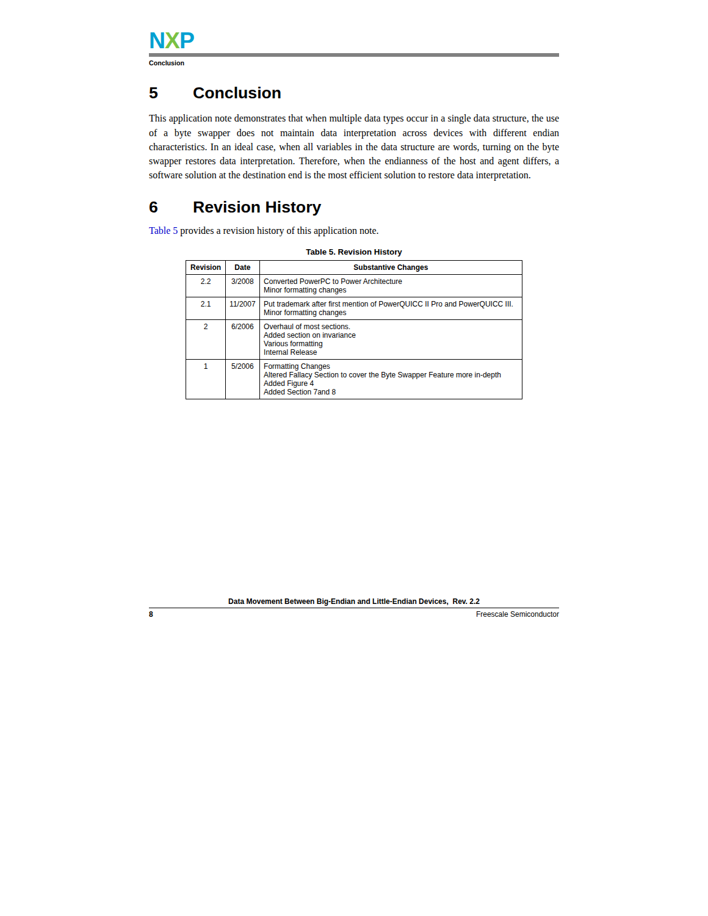NXP
Conclusion
5 Conclusion
This application note demonstrates that when multiple data types occur in a single data structure, the use of a byte swapper does not maintain data interpretation across devices with different endian characteristics. In an ideal case, when all variables in the data structure are words, turning on the byte swapper restores data interpretation. Therefore, when the endianness of the host and agent differs, a software solution at the destination end is the most efficient solution to restore data interpretation.
6 Revision History
Table 5 provides a revision history of this application note.
Table 5. Revision History
| Revision | Date | Substantive Changes |
| --- | --- | --- |
| 2.2 | 3/2008 | Converted PowerPC to Power Architecture Minor formatting changes |
| 2.1 | 11/2007 | Put trademark after first mention of PowerQUICC II Pro and PowerQUICC III. Minor formatting changes |
| 2 | 6/2006 | Overhaul of most sections. Added section on invariance Various formatting Internal Release |
| 1 | 5/2006 | Formatting Changes Altered Fallacy Section to cover the Byte Swapper Feature more in-depth Added Figure 4 Added Section 7and 8 |
Data Movement Between Big-Endian and Little-Endian Devices, Rev. 2.2
8 Freescale Semiconductor